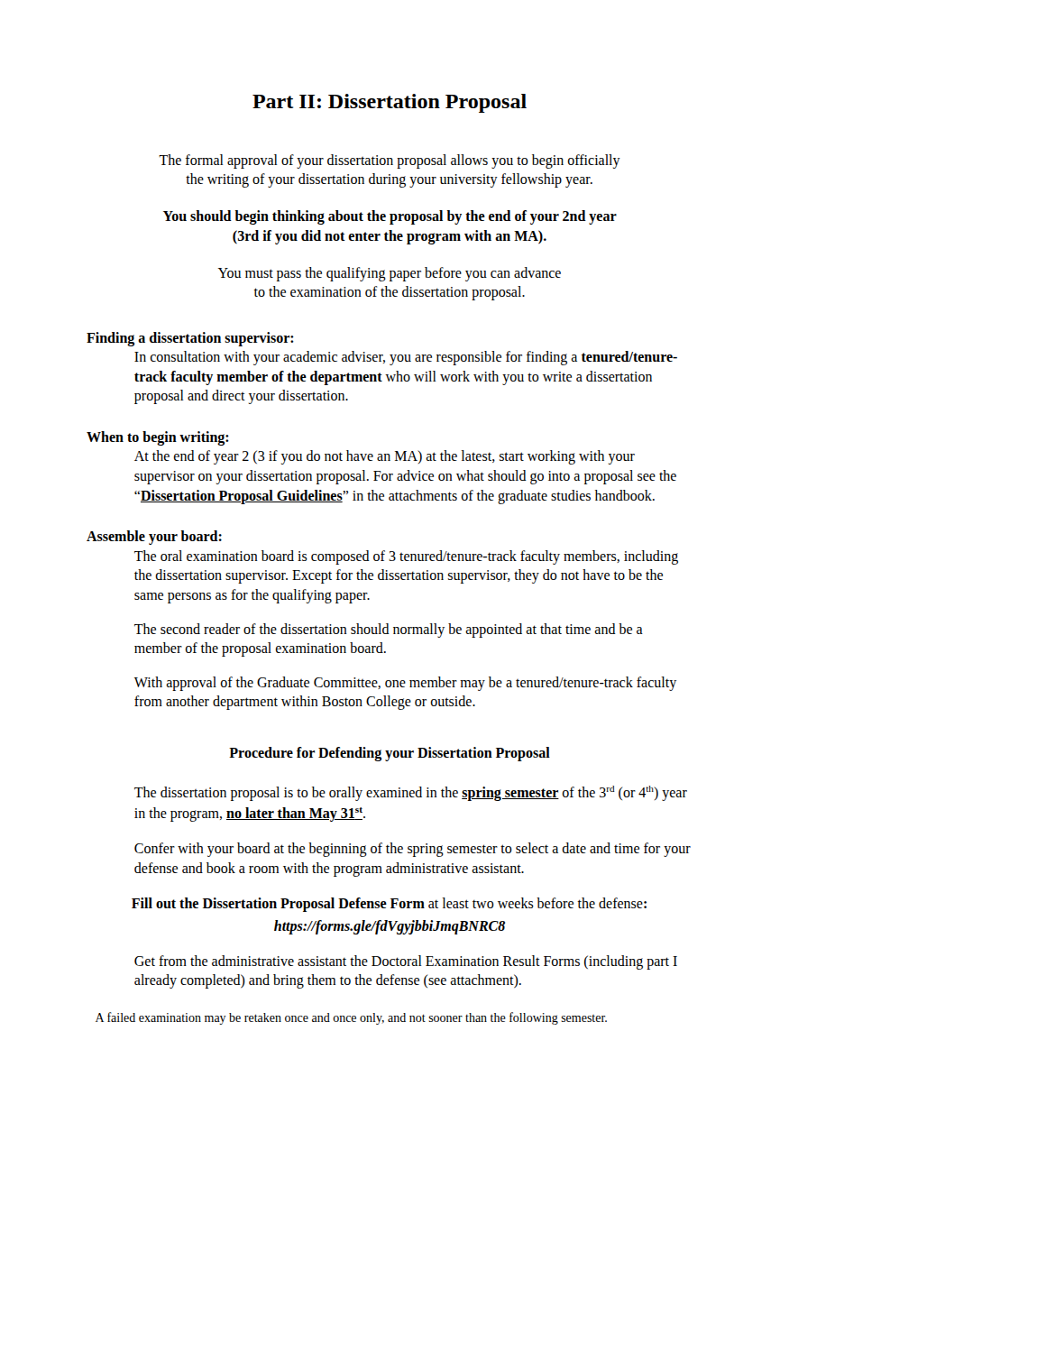Part II: Dissertation Proposal
The formal approval of your dissertation proposal allows you to begin officially the writing of your dissertation during your university fellowship year.
You should begin thinking about the proposal by the end of your 2nd year
(3rd if you did not enter the program with an MA).
You must pass the qualifying paper before you can advance
to the examination of the dissertation proposal.
Finding a dissertation supervisor:
In consultation with your academic adviser, you are responsible for finding a tenured/tenure-track faculty member of the department who will work with you to write a dissertation proposal and direct your dissertation.
When to begin writing:
At the end of year 2 (3 if you do not have an MA) at the latest, start working with your supervisor on your dissertation proposal. For advice on what should go into a proposal see the “Dissertation Proposal Guidelines” in the attachments of the graduate studies handbook.
Assemble your board:
The oral examination board is composed of 3 tenured/tenure-track faculty members, including the dissertation supervisor. Except for the dissertation supervisor, they do not have to be the same persons as for the qualifying paper.
The second reader of the dissertation should normally be appointed at that time and be a member of the proposal examination board.
With approval of the Graduate Committee, one member may be a tenured/tenure-track faculty from another department within Boston College or outside.
Procedure for Defending your Dissertation Proposal
The dissertation proposal is to be orally examined in the spring semester of the 3rd (or 4th) year in the program, no later than May 31st.
Confer with your board at the beginning of the spring semester to select a date and time for your defense and book a room with the program administrative assistant.
Fill out the Dissertation Proposal Defense Form at least two weeks before the defense:
https://forms.gle/fdVgyjbbiJmqBNRC8
Get from the administrative assistant the Doctoral Examination Result Forms (including part I already completed) and bring them to the defense (see attachment).
A failed examination may be retaken once and once only, and not sooner than the following semester.